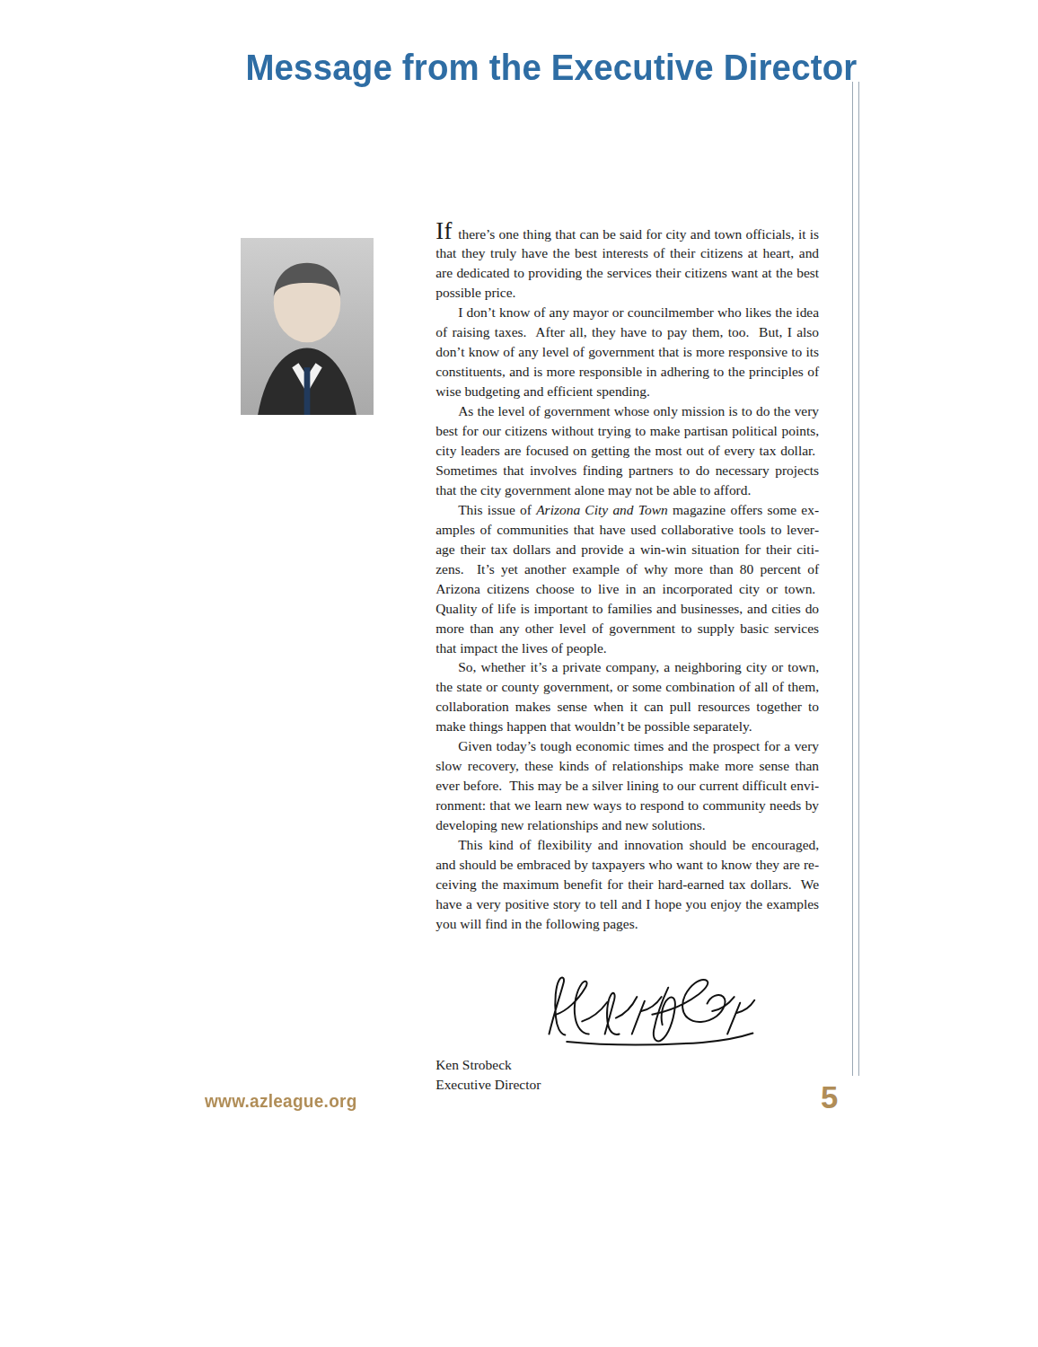Message from the Executive Director
If there’s one thing that can be said for city and town officials, it is that they truly have the best interests of their citizens at heart, and are dedicated to providing the services their citizens want at the best possible price.
I don’t know of any mayor or councilmember who likes the idea of raising taxes. After all, they have to pay them, too. But, I also don’t know of any level of government that is more responsive to its constituents, and is more responsible in adhering to the principles of wise budgeting and efficient spending.
As the level of government whose only mission is to do the very best for our citizens without trying to make partisan political points, city leaders are focused on getting the most out of every tax dollar. Sometimes that involves finding partners to do necessary projects that the city government alone may not be able to afford.
This issue of Arizona City and Town magazine offers some examples of communities that have used collaborative tools to leverage their tax dollars and provide a win-win situation for their citizens. It’s yet another example of why more than 80 percent of Arizona citizens choose to live in an incorporated city or town. Quality of life is important to families and businesses, and cities do more than any other level of government to supply basic services that impact the lives of people.
So, whether it’s a private company, a neighboring city or town, the state or county government, or some combination of all of them, collaboration makes sense when it can pull resources together to make things happen that wouldn’t be possible separately.
Given today’s tough economic times and the prospect for a very slow recovery, these kinds of relationships make more sense than ever before. This may be a silver lining to our current difficult environment: that we learn new ways to respond to community needs by developing new relationships and new solutions.
This kind of flexibility and innovation should be encouraged, and should be embraced by taxpayers who want to know they are receiving the maximum benefit for their hard-earned tax dollars. We have a very positive story to tell and I hope you enjoy the examples you will find in the following pages.
Ken Strobeck
Executive Director
www.azleague.org
5